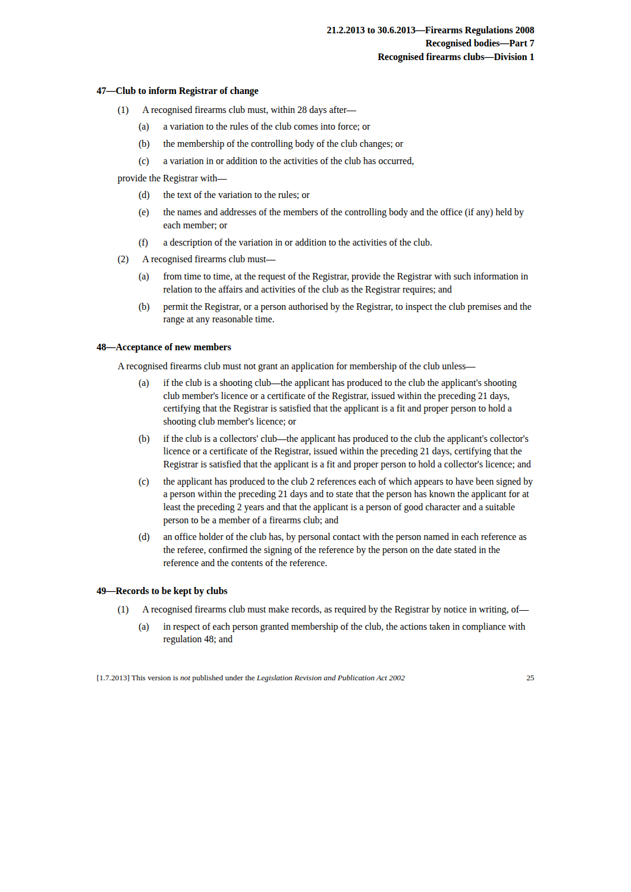21.2.2013 to 30.6.2013—Firearms Regulations 2008 Recognised bodies—Part 7 Recognised firearms clubs—Division 1
47—Club to inform Registrar of change
(1) A recognised firearms club must, within 28 days after—
(a) a variation to the rules of the club comes into force; or
(b) the membership of the controlling body of the club changes; or
(c) a variation in or addition to the activities of the club has occurred,
provide the Registrar with—
(d) the text of the variation to the rules; or
(e) the names and addresses of the members of the controlling body and the office (if any) held by each member; or
(f) a description of the variation in or addition to the activities of the club.
(2) A recognised firearms club must—
(a) from time to time, at the request of the Registrar, provide the Registrar with such information in relation to the affairs and activities of the club as the Registrar requires; and
(b) permit the Registrar, or a person authorised by the Registrar, to inspect the club premises and the range at any reasonable time.
48—Acceptance of new members
A recognised firearms club must not grant an application for membership of the club unless—
(a) if the club is a shooting club—the applicant has produced to the club the applicant's shooting club member's licence or a certificate of the Registrar, issued within the preceding 21 days, certifying that the Registrar is satisfied that the applicant is a fit and proper person to hold a shooting club member's licence; or
(b) if the club is a collectors' club—the applicant has produced to the club the applicant's collector's licence or a certificate of the Registrar, issued within the preceding 21 days, certifying that the Registrar is satisfied that the applicant is a fit and proper person to hold a collector's licence; and
(c) the applicant has produced to the club 2 references each of which appears to have been signed by a person within the preceding 21 days and to state that the person has known the applicant for at least the preceding 2 years and that the applicant is a person of good character and a suitable person to be a member of a firearms club; and
(d) an office holder of the club has, by personal contact with the person named in each reference as the referee, confirmed the signing of the reference by the person on the date stated in the reference and the contents of the reference.
49—Records to be kept by clubs
(1) A recognised firearms club must make records, as required by the Registrar by notice in writing, of—
(a) in respect of each person granted membership of the club, the actions taken in compliance with regulation 48; and
[1.7.2013] This version is not published under the Legislation Revision and Publication Act 2002 25